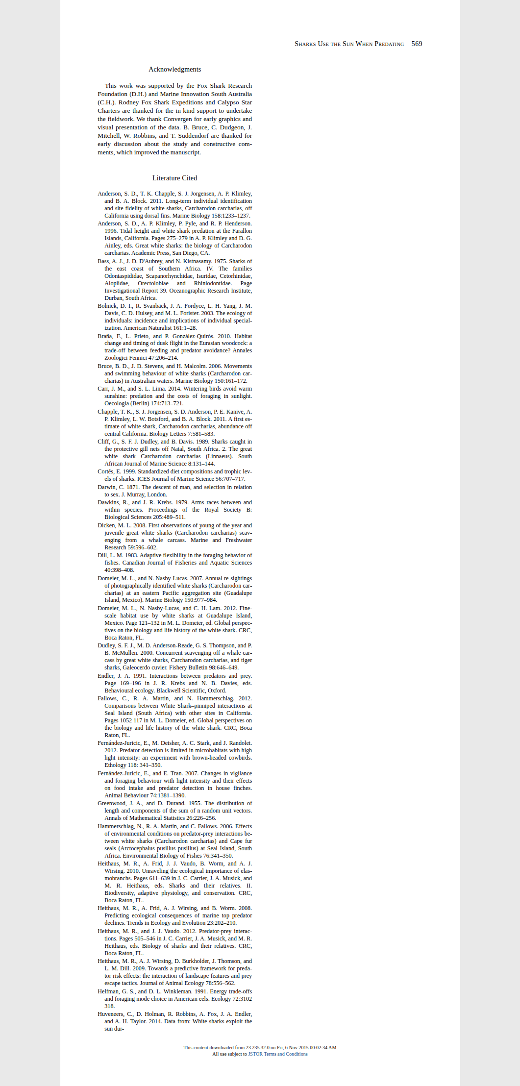Sharks Use the Sun When Predating569
Acknowledgments
This work was supported by the Fox Shark Research Foundation (D.H.) and Marine Innovation South Australia (C.H.). Rodney Fox Shark Expeditions and Calypso Star Charters are thanked for the in-kind support to undertake the fieldwork. We thank Convergen for early graphics and visual presentation of the data. B. Bruce, C. Dudgeon, J. Mitchell, W. Robbins, and T. Suddendorf are thanked for early discussion about the study and constructive comments, which improved the manuscript.
Literature Cited
Anderson, S. D., T. K. Chapple, S. J. Jorgensen, A. P. Klimley, and B. A. Block. 2011. Long-term individual identification and site fidelity of white sharks, Carcharodon carcharias, off California using dorsal fins. Marine Biology 158:1233–1237.
Anderson, S. D., A. P. Klimley, P. Pyle, and R. P. Henderson. 1996. Tidal height and white shark predation at the Farallon Islands, California. Pages 275–279 in A. P. Klimley and D. G. Ainley, eds. Great white sharks: the biology of Carcharodon carcharias. Academic Press, San Diego, CA.
Bass, A. J., J. D. D'Aubrey, and N. Kistnasamy. 1975. Sharks of the east coast of Southern Africa. IV. The families Odontaspididae, Scapanorhynchidae, Isuridae, Cetorhinidae, Alopiidae, Orectolobiae and Rhiniodontidae. Page Investigational Report 39. Oceanographic Research Institute, Durban, South Africa.
Bolnick, D. I., R. Svanbäck, J. A. Fordyce, L. H. Yang, J. M. Davis, C. D. Hulsey, and M. L. Forister. 2003. The ecology of individuals: incidence and implications of individual specialization. American Naturalist 161:1–28.
Braña, F., L. Prieto, and P. González-Quirós. 2010. Habitat change and timing of dusk flight in the Eurasian woodcock: a trade-off between feeding and predator avoidance? Annales Zoologici Fennici 47:206–214.
Bruce, B. D., J. D. Stevens, and H. Malcolm. 2006. Movements and swimming behaviour of white sharks (Carcharodon carcharias) in Australian waters. Marine Biology 150:161–172.
Carr, J. M., and S. L. Lima. 2014. Wintering birds avoid warm sunshine: predation and the costs of foraging in sunlight. Oecologia (Berlin) 174:713–721.
Chapple, T. K., S. J. Jorgensen, S. D. Anderson, P. E. Kanive, A. P. Klimley, L. W. Botsford, and B. A. Block. 2011. A first estimate of white shark, Carcharodon carcharias, abundance off central California. Biology Letters 7:581–583.
Cliff, G., S. F. J. Dudley, and B. Davis. 1989. Sharks caught in the protective gill nets off Natal, South Africa. 2. The great white shark Carcharodon carcharias (Linnaeus). South African Journal of Marine Science 8:131–144.
Cortés, E. 1999. Standardized diet compositions and trophic levels of sharks. ICES Journal of Marine Science 56:707–717.
Darwin, C. 1871. The descent of man, and selection in relation to sex. J. Murray, London.
Dawkins, R., and J. R. Krebs. 1979. Arms races between and within species. Proceedings of the Royal Society B: Biological Sciences 205:489–511.
Dicken, M. L. 2008. First observations of young of the year and juvenile great white sharks (Carcharodon carcharias) scavenging from a whale carcass. Marine and Freshwater Research 59:596–602.
Dill, L. M. 1983. Adaptive flexibility in the foraging behavior of fishes. Canadian Journal of Fisheries and Aquatic Sciences 40:398–408.
Domeier, M. L., and N. Nasby-Lucas. 2007. Annual re-sightings of photographically identified white sharks (Carcharodon carcharias) at an eastern Pacific aggregation site (Guadalupe Island, Mexico). Marine Biology 150:977–984.
Domeier, M. L., N. Nasby-Lucas, and C. H. Lam. 2012. Fine-scale habitat use by white sharks at Guadalupe Island, Mexico. Page 121–132 in M. L. Domeier, ed. Global perspectives on the biology and life history of the white shark. CRC, Boca Raton, FL.
Dudley, S. F. J., M. D. Anderson-Reade, G. S. Thompson, and P. B. McMullen. 2000. Concurrent scavenging off a whale carcass by great white sharks, Carcharodon carcharias, and tiger sharks, Galeocerdo cuvier. Fishery Bulletin 98:646–649.
Endler, J. A. 1991. Interactions between predators and prey. Page 169–196 in J. R. Krebs and N. B. Davies, eds. Behavioural ecology. Blackwell Scientific, Oxford.
Fallows, C., R. A. Martin, and N. Hammerschlag. 2012. Comparisons between White Shark–pinniped interactions at Seal Island (South Africa) with other sites in California. Pages 1052 117 in M. L. Domeier, ed. Global perspectives on the biology and life history of the white shark. CRC, Boca Raton, FL.
Fernández-Juricic, E., M. Deisher, A. C. Stark, and J. Randolet. 2012. Predator detection is limited in microhabitats with high light intensity: an experiment with brown-headed cowbirds. Ethology 118: 341–350.
Fernández-Juricic, E., and E. Tran. 2007. Changes in vigilance and foraging behaviour with light intensity and their effects on food intake and predator detection in house finches. Animal Behaviour 74:1381–1390.
Greenwood, J. A., and D. Durand. 1955. The distribution of length and components of the sum of n random unit vectors. Annals of Mathematical Statistics 26:226–256.
Hammerschlag, N., R. A. Martin, and C. Fallows. 2006. Effects of environmental conditions on predator-prey interactions between white sharks (Carcharodon carcharias) and Cape fur seals (Arctocephalus pusillus pusillus) at Seal Island, South Africa. Environmental Biology of Fishes 76:341–350.
Heithaus, M. R., A. Frid, J. J. Vaudo, B. Worm, and A. J. Wirsing. 2010. Unraveling the ecological importance of elasmobranchs. Pages 611–639 in J. C. Carrier, J. A. Musick, and M. R. Heithaus, eds. Sharks and their relatives. II. Biodiversity, adaptive physiology, and conservation. CRC, Boca Raton, FL.
Heithaus, M. R., A. Frid, A. J. Wirsing, and B. Worm. 2008. Predicting ecological consequences of marine top predator declines. Trends in Ecology and Evolution 23:202–210.
Heithaus, M. R., and J. J. Vaudo. 2012. Predator-prey interactions. Pages 505–546 in J. C. Carrier, J. A. Musick, and M. R. Heithaus, eds. Biology of sharks and their relatives. CRC, Boca Raton, FL.
Heithaus, M. R., A. J. Wirsing, D. Burkholder, J. Thomson, and L. M. Dill. 2009. Towards a predictive framework for predator risk effects: the interaction of landscape features and prey escape tactics. Journal of Animal Ecology 78:556–562.
Helfman, G. S., and D. L. Winkleman. 1991. Energy trade-offs and foraging mode choice in American eels. Ecology 72:3102 318.
Huveneers, C., D. Holman, R. Robbins, A. Fox, J. A. Endler, and A. H. Taylor. 2014. Data from: White sharks exploit the sun dur-
This content downloaded from 23.235.32.0 on Fri, 6 Nov 2015 00:02:34 AM
All use subject to JSTOR Terms and Conditions